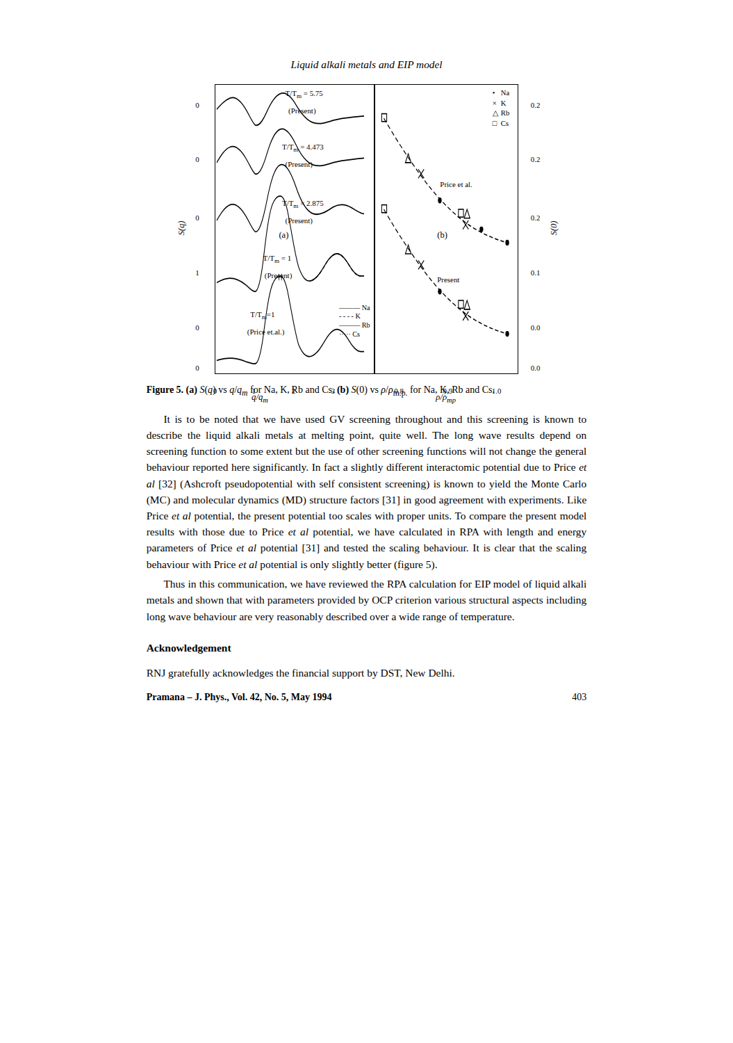Liquid alkali metals and EIP model
0 0 0 1 0 0 S(q) T/Tm = 5.75 (Present) T/Tm = 4.473 (Present) T/Tm = 2.875 (Present) T/Tm = 1 (Present) T/Tm=1 (Price et.al.) (a)
——— Na
- - - - K
——— Rb
····· Cs
0 1 2 3
q/qm
| • | Na |
| × | K |
| △ | Rb |
| □ | Cs |
0.2 0.2 0.2 0.1 0.0 0.0 S(0) Price et al. Present (b)
0.8 0.9 1.0
ρ/ρmp
Figure 5. (a) S(q) vs q/qm for Na, K, Rb and Cs. (b) S(0) vs ρ/ρm.p. for Na, K, Rb and Cs.
It is to be noted that we have used GV screening throughout and this screening is known to describe the liquid alkali metals at melting point, quite well. The long wave results depend on screening function to some extent but the use of other screening functions will not change the general behaviour reported here significantly. In fact a slightly different interactomic potential due to Price et al [32] (Ashcroft pseudopotential with self consistent screening) is known to yield the Monte Carlo (MC) and molecular dynamics (MD) structure factors [31] in good agreement with experiments. Like Price et al potential, the present potential too scales with proper units. To compare the present model results with those due to Price et al potential, we have calculated in RPA with length and energy parameters of Price et al potential [31] and tested the scaling behaviour. It is clear that the scaling behaviour with Price et al potential is only slightly better (figure 5).
Thus in this communication, we have reviewed the RPA calculation for EIP model of liquid alkali metals and shown that with parameters provided by OCP criterion various structural aspects including long wave behaviour are very reasonably described over a wide range of temperature.
Acknowledgement
RNJ gratefully acknowledges the financial support by DST, New Delhi.
Pramana – J. Phys., Vol. 42, No. 5, May 1994 403